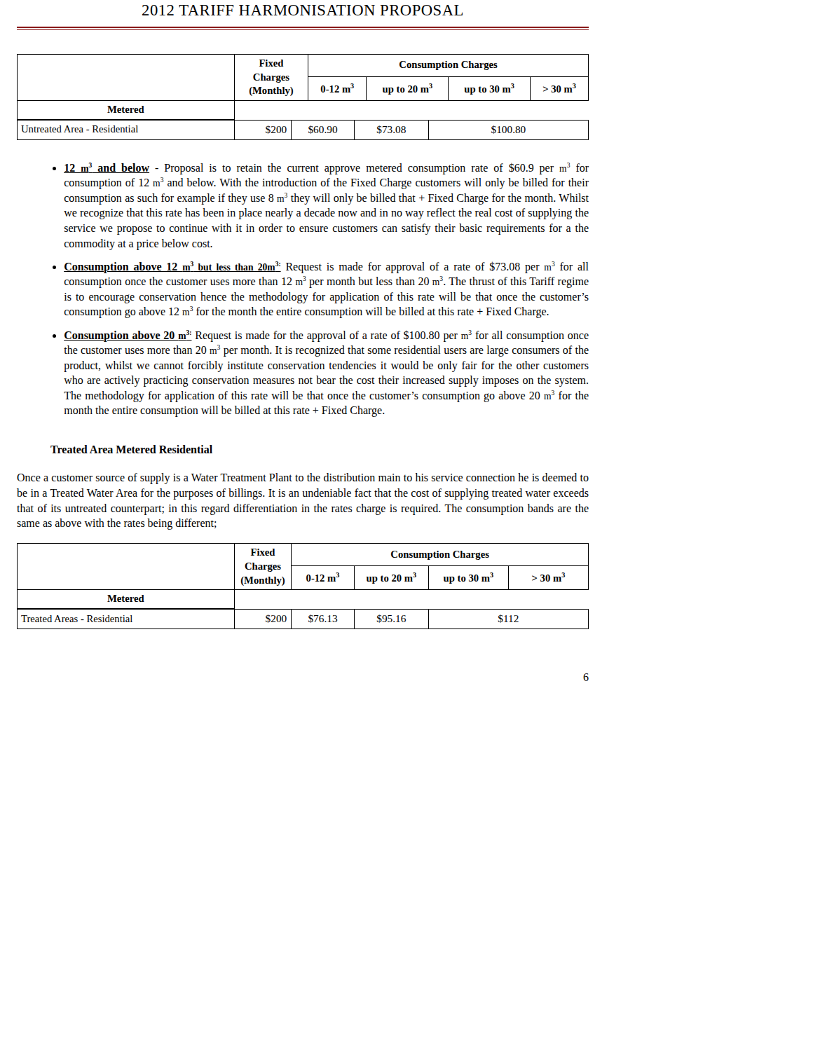2012 TARIFF HARMONISATION PROPOSAL
| | Fixed Charges (Monthly) | Consumption Charges |
| --- | --- | --- |
| 0-12 m 3 | up to 20 m 3 | up to 30 m 3 | > 30 m 3 |
| Metered | |
| Untreated Area - Residential | $200 | $60.90 | $73.08 | $100.80 |
12 m3 and below - Proposal is to retain the current approve metered consumption rate of $60.9 per m3 for consumption of 12 m3 and below. With the introduction of the Fixed Charge customers will only be billed for their consumption as such for example if they use 8 m3 they will only be billed that + Fixed Charge for the month. Whilst we recognize that this rate has been in place nearly a decade now and in no way reflect the real cost of supplying the service we propose to continue with it in order to ensure customers can satisfy their basic requirements for a the commodity at a price below cost.
Consumption above 12 m3 but less than 20m3: Request is made for approval of a rate of $73.08 per m3 for all consumption once the customer uses more than 12 m3 per month but less than 20 m3. The thrust of this Tariff regime is to encourage conservation hence the methodology for application of this rate will be that once the customer’s consumption go above 12 m3 for the month the entire consumption will be billed at this rate + Fixed Charge.
Consumption above 20 m3: Request is made for the approval of a rate of $100.80 per m3 for all consumption once the customer uses more than 20 m3 per month. It is recognized that some residential users are large consumers of the product, whilst we cannot forcibly institute conservation tendencies it would be only fair for the other customers who are actively practicing conservation measures not bear the cost their increased supply imposes on the system. The methodology for application of this rate will be that once the customer’s consumption go above 20 m3 for the month the entire consumption will be billed at this rate + Fixed Charge.
Treated Area Metered Residential
Once a customer source of supply is a Water Treatment Plant to the distribution main to his service connection he is deemed to be in a Treated Water Area for the purposes of billings. It is an undeniable fact that the cost of supplying treated water exceeds that of its untreated counterpart; in this regard differentiation in the rates charge is required. The consumption bands are the same as above with the rates being different;
| | Fixed Charges (Monthly) | Consumption Charges |
| --- | --- | --- |
| 0-12 m 3 | up to 20 m 3 | up to 30 m 3 | > 30 m 3 |
| Metered | |
| Treated Areas - Residential | $200 | $76.13 | $95.16 | $112 |
6